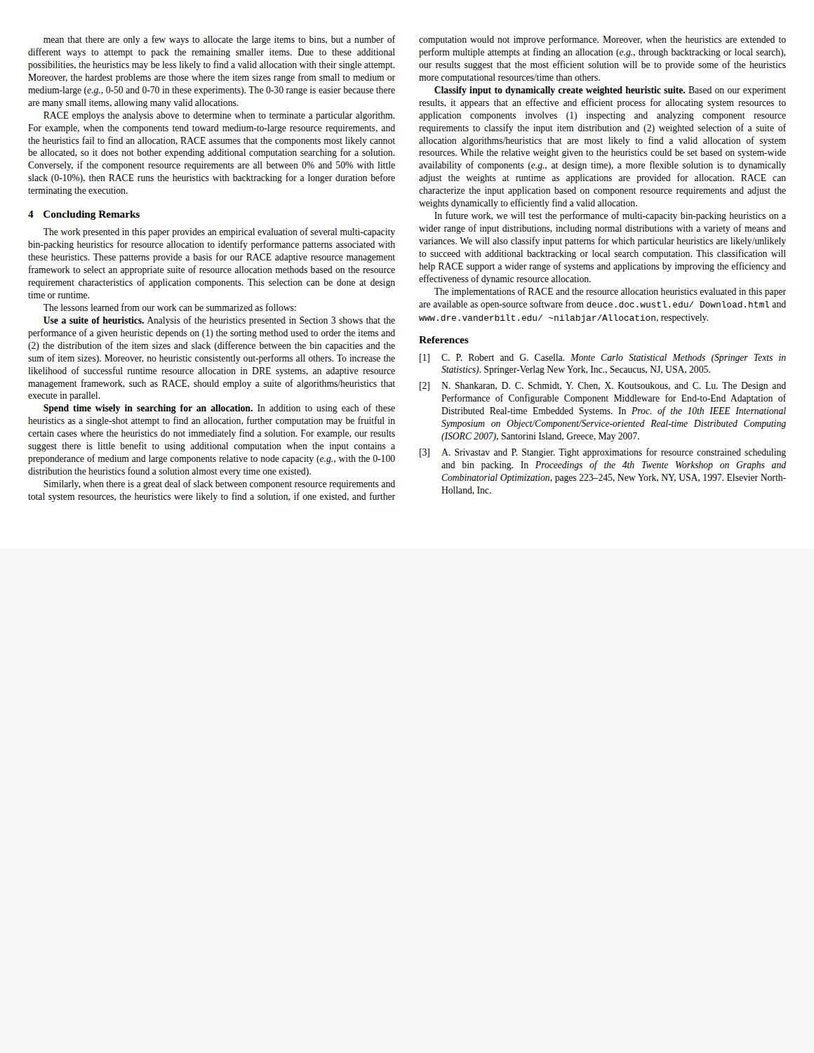mean that there are only a few ways to allocate the large items to bins, but a number of different ways to attempt to pack the remaining smaller items. Due to these additional possibilities, the heuristics may be less likely to find a valid allocation with their single attempt. Moreover, the hardest problems are those where the item sizes range from small to medium or medium-large (e.g., 0-50 and 0-70 in these experiments). The 0-30 range is easier because there are many small items, allowing many valid allocations.
RACE employs the analysis above to determine when to terminate a particular algorithm. For example, when the components tend toward medium-to-large resource requirements, and the heuristics fail to find an allocation, RACE assumes that the components most likely cannot be allocated, so it does not bother expending additional computation searching for a solution. Conversely, if the component resource requirements are all between 0% and 50% with little slack (0-10%), then RACE runs the heuristics with backtracking for a longer duration before terminating the execution.
4 Concluding Remarks
The work presented in this paper provides an empirical evaluation of several multi-capacity bin-packing heuristics for resource allocation to identify performance patterns associated with these heuristics. These patterns provide a basis for our RACE adaptive resource management framework to select an appropriate suite of resource allocation methods based on the resource requirement characteristics of application components. This selection can be done at design time or runtime.
The lessons learned from our work can be summarized as follows:
Use a suite of heuristics. Analysis of the heuristics presented in Section 3 shows that the performance of a given heuristic depends on (1) the sorting method used to order the items and (2) the distribution of the item sizes and slack (difference between the bin capacities and the sum of item sizes). Moreover, no heuristic consistently out-performs all others. To increase the likelihood of successful runtime resource allocation in DRE systems, an adaptive resource management framework, such as RACE, should employ a suite of algorithms/heuristics that execute in parallel.
Spend time wisely in searching for an allocation. In addition to using each of these heuristics as a single-shot attempt to find an allocation, further computation may be fruitful in certain cases where the heuristics do not immediately find a solution. For example, our results suggest there is little benefit to using additional computation when the input contains a preponderance of medium and large components relative to node capacity (e.g., with the 0-100 distribution the heuristics found a solution almost every time one existed).
Similarly, when there is a great deal of slack between component resource requirements and total system resources, the heuristics were likely to find a solution, if one existed, and further computation would not improve performance. Moreover, when the heuristics are extended to perform multiple attempts at finding an allocation (e.g., through backtracking or local search), our results suggest that the most efficient solution will be to provide some of the heuristics more computational resources/time than others.
Classify input to dynamically create weighted heuristic suite. Based on our experiment results, it appears that an effective and efficient process for allocating system resources to application components involves (1) inspecting and analyzing component resource requirements to classify the input item distribution and (2) weighted selection of a suite of allocation algorithms/heuristics that are most likely to find a valid allocation of system resources. While the relative weight given to the heuristics could be set based on system-wide availability of components (e.g., at design time), a more flexible solution is to dynamically adjust the weights at runtime as applications are provided for allocation. RACE can characterize the input application based on component resource requirements and adjust the weights dynamically to efficiently find a valid allocation.
In future work, we will test the performance of multi-capacity bin-packing heuristics on a wider range of input distributions, including normal distributions with a variety of means and variances. We will also classify input patterns for which particular heuristics are likely/unlikely to succeed with additional backtracking or local search computation. This classification will help RACE support a wider range of systems and applications by improving the efficiency and effectiveness of dynamic resource allocation.
The implementations of RACE and the resource allocation heuristics evaluated in this paper are available as open-source software from deuce.doc.wustl.edu/ Download.html and www.dre.vanderbilt.edu/ ~nilabjar/Allocation, respectively.
References
[1]
C. P. Robert and G. Casella. Monte Carlo Statistical Methods (Springer Texts in Statistics). Springer-Verlag New York, Inc., Secaucus, NJ, USA, 2005.
[2]
N. Shankaran, D. C. Schmidt, Y. Chen, X. Koutsoukous, and C. Lu. The Design and Performance of Configurable Component Middleware for End-to-End Adaptation of Distributed Real-time Embedded Systems. In Proc. of the 10th IEEE International Symposium on Object/Component/Service-oriented Real-time Distributed Computing (ISORC 2007), Santorini Island, Greece, May 2007.
[3]
A. Srivastav and P. Stangier. Tight approximations for resource constrained scheduling and bin packing. In Proceedings of the 4th Twente Workshop on Graphs and Combinatorial Optimization, pages 223–245, New York, NY, USA, 1997. Elsevier North-Holland, Inc.